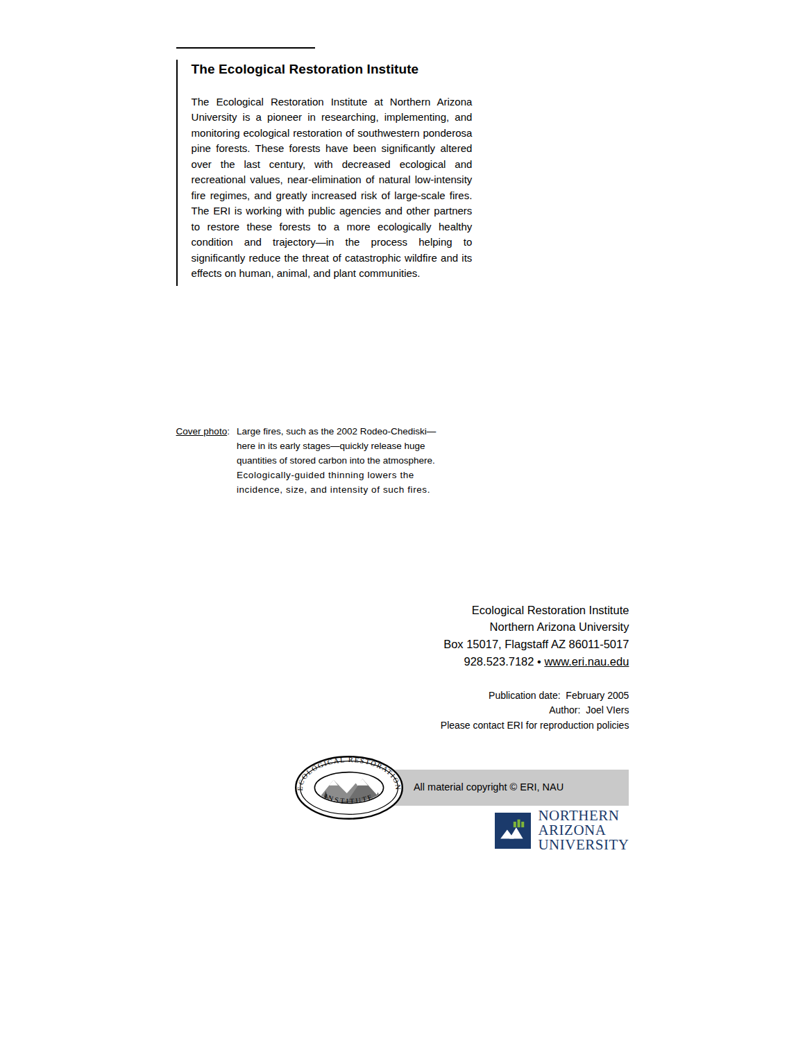The Ecological Restoration Institute
The Ecological Restoration Institute at Northern Arizona University is a pioneer in researching, implementing, and monitoring ecological restoration of southwestern ponderosa pine forests. These forests have been significantly altered over the last century, with decreased ecological and recreational values, near-elimination of natural low-intensity fire regimes, and greatly increased risk of large-scale fires. The ERI is working with public agencies and other partners to restore these forests to a more ecologically healthy condition and trajectory—in the process helping to significantly reduce the threat of catastrophic wildfire and its effects on human, animal, and plant communities.
Cover photo:
Large fires, such as the 2002 Rodeo-Chediski—here in its early stages—quickly release huge quantities of stored carbon into the atmosphere. Ecologically-guided thinning lowers the incidence, size, and intensity of such fires.
Ecological Restoration Institute
Northern Arizona University
Box 15017, Flagstaff AZ 86011-5017
928.523.7182 • www.eri.nau.edu
Publication date: February 2005
Author: Joel VIers
Please contact ERI for reproduction policies
All material copyright © ERI, NAU
ECOLOGICAL RESTORATION INSTITUTE
Northern
Arizona
University